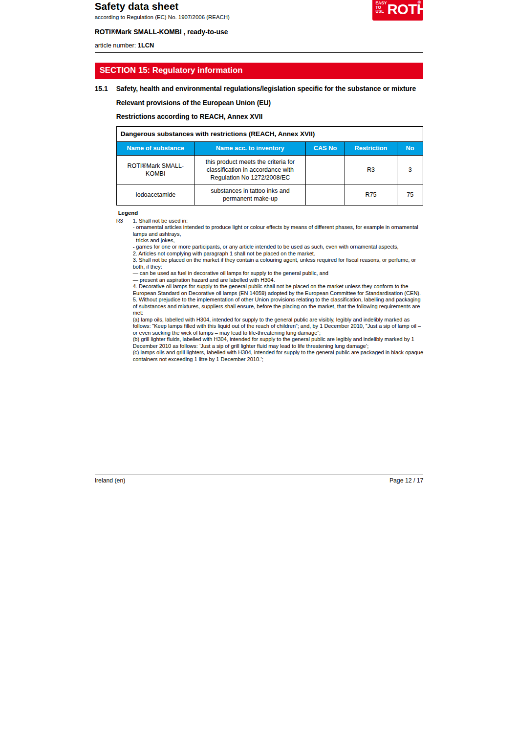EASY
TO
USE
ROTH
®
Safety data sheet
according to Regulation (EC) No. 1907/2006 (REACH)
ROTI®Mark SMALL-KOMBI , ready-to-use
article number: 1LCN
SECTION 15: Regulatory information
15.1 Safety, health and environmental regulations/legislation specific for the substance or mixture
Relevant provisions of the European Union (EU)
Restrictions according to REACH, Annex XVII
Dangerous substances with restrictions (REACH, Annex XVII)
| Name of substance | Name acc. to inventory | CAS No | Restriction | No |
| --- | --- | --- | --- | --- |
| ROTI®Mark SMALL-KOMBI | this product meets the criteria for classification in accordance with Regulation No 1272/2008/EC | | R3 | 3 |
| Iodoacetamide | substances in tattoo inks and permanent make-up | | R75 | 75 |
Legend
R3
1. Shall not be used in:
- ornamental articles intended to produce light or colour effects by means of different phases, for example in ornamental lamps and ashtrays,
- tricks and jokes,
- games for one or more participants, or any article intended to be used as such, even with ornamental aspects,
2. Articles not complying with paragraph 1 shall not be placed on the market.
3. Shall not be placed on the market if they contain a colouring agent, unless required for fiscal reasons, or perfume, or both, if they:
— can be used as fuel in decorative oil lamps for supply to the general public, and
— present an aspiration hazard and are labelled with H304.
4. Decorative oil lamps for supply to the general public shall not be placed on the market unless they conform to the European Standard on Decorative oil lamps (EN 14059) adopted by the European Committee for Standardisation (CEN).
5. Without prejudice to the implementation of other Union provisions relating to the classification, labelling and packaging of substances and mixtures, suppliers shall ensure, before the placing on the market, that the following requirements are met:
(a) lamp oils, labelled with H304, intended for supply to the general public are visibly, legibly and indelibly marked as follows: “Keep lamps filled with this liquid out of the reach of children”; and, by 1 December 2010, “Just a sip of lamp oil – or even sucking the wick of lamps – may lead to life-threatening lung damage”;
(b) grill lighter fluids, labelled with H304, intended for supply to the general public are legibly and indelibly marked by 1 December 2010 as follows: ‘Just a sip of grill lighter fluid may lead to life threatening lung damage’;
(c) lamps oils and grill lighters, labelled with H304, intended for supply to the general public are packaged in black opaque containers not exceeding 1 litre by 1 December 2010.’;
Ireland (en) Page 12 / 17